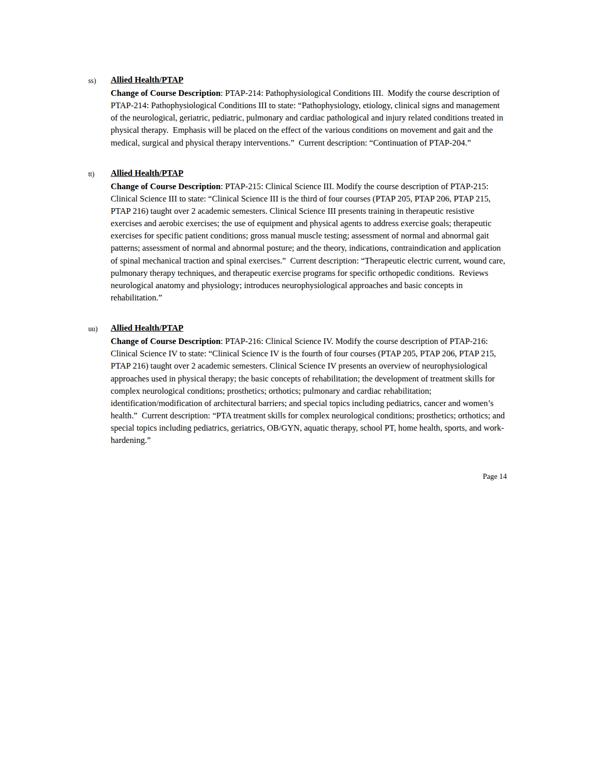ss)
Allied Health/PTAP
Change of Course Description: PTAP-214: Pathophysiological Conditions III. Modify the course description of PTAP-214: Pathophysiological Conditions III to state: “Pathophysiology, etiology, clinical signs and management of the neurological, geriatric, pediatric, pulmonary and cardiac pathological and injury related conditions treated in physical therapy. Emphasis will be placed on the effect of the various conditions on movement and gait and the medical, surgical and physical therapy interventions.” Current description: “Continuation of PTAP-204.”
tt)
Allied Health/PTAP
Change of Course Description: PTAP-215: Clinical Science III. Modify the course description of PTAP-215: Clinical Science III to state: “Clinical Science III is the third of four courses (PTAP 205, PTAP 206, PTAP 215, PTAP 216) taught over 2 academic semesters. Clinical Science III presents training in therapeutic resistive exercises and aerobic exercises; the use of equipment and physical agents to address exercise goals; therapeutic exercises for specific patient conditions; gross manual muscle testing; assessment of normal and abnormal gait patterns; assessment of normal and abnormal posture; and the theory, indications, contraindication and application of spinal mechanical traction and spinal exercises.” Current description: “Therapeutic electric current, wound care, pulmonary therapy techniques, and therapeutic exercise programs for specific orthopedic conditions. Reviews neurological anatomy and physiology; introduces neurophysiological approaches and basic concepts in rehabilitation.”
uu)
Allied Health/PTAP
Change of Course Description: PTAP-216: Clinical Science IV. Modify the course description of PTAP-216: Clinical Science IV to state: “Clinical Science IV is the fourth of four courses (PTAP 205, PTAP 206, PTAP 215, PTAP 216) taught over 2 academic semesters. Clinical Science IV presents an overview of neurophysiological approaches used in physical therapy; the basic concepts of rehabilitation; the development of treatment skills for complex neurological conditions; prosthetics; orthotics; pulmonary and cardiac rehabilitation; identification/modification of architectural barriers; and special topics including pediatrics, cancer and women’s health.” Current description: “PTA treatment skills for complex neurological conditions; prosthetics; orthotics; and special topics including pediatrics, geriatrics, OB/GYN, aquatic therapy, school PT, home health, sports, and work-hardening.”
Page 14